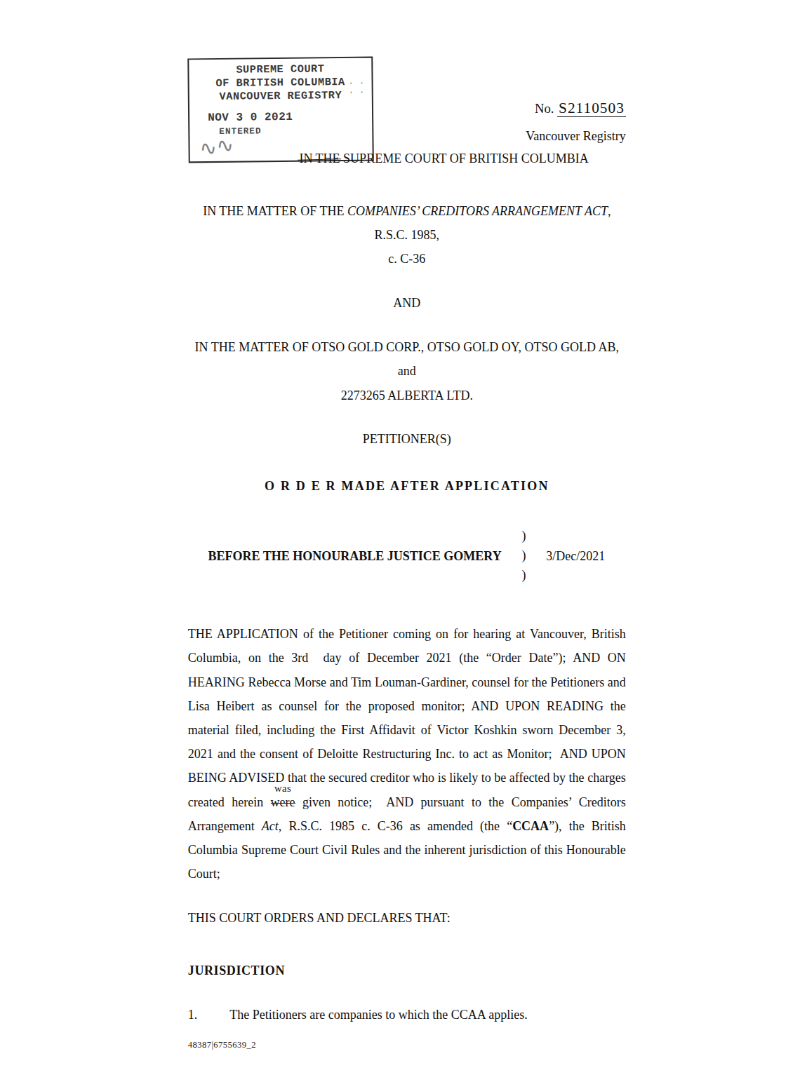SUPREME COURT
OF BRITISH COLUMBIA
VANCOUVER REGISTRY
NOV 3 0 2021
ENTERED
· ·
· · ·
∿∿
No. S2110503
Vancouver Registry
IN THE SUPREME COURT OF BRITISH COLUMBIA
IN THE MATTER OF THE COMPANIES’ CREDITORS ARRANGEMENT ACT, R.S.C. 1985,
c. C-36
AND
IN THE MATTER OF OTSO GOLD CORP., OTSO GOLD OY, OTSO GOLD AB, and
2273265 ALBERTA LTD.
PETITIONER(S)
O R D E R MADE AFTER APPLICATION
BEFORE THE HONOURABLE JUSTICE GOMERY
)
)
)
3/Dec/2021
THE APPLICATION of the Petitioner coming on for hearing at Vancouver, British Columbia, on the 3rd day of December 2021 (the “Order Date”); AND ON HEARING Rebecca Morse and Tim Louman-Gardiner, counsel for the Petitioners and Lisa Heibert as counsel for the proposed monitor; AND UPON READING the material filed, including the First Affidavit of Victor Koshkin sworn December 3, 2021 and the consent of Deloitte Restructuring Inc. to act as Monitor; AND UPON BEING ADVISED that the secured creditor who is likely to be affected by the charges created herein was were given notice; AND pursuant to the Companies’ Creditors Arrangement Act, R.S.C. 1985 c. C-36 as amended (the “CCAA”), the British Columbia Supreme Court Civil Rules and the inherent jurisdiction of this Honourable Court;
THIS COURT ORDERS AND DECLARES THAT:
JURISDICTION
1. The Petitioners are companies to which the CCAA applies.
48387|6755639_2